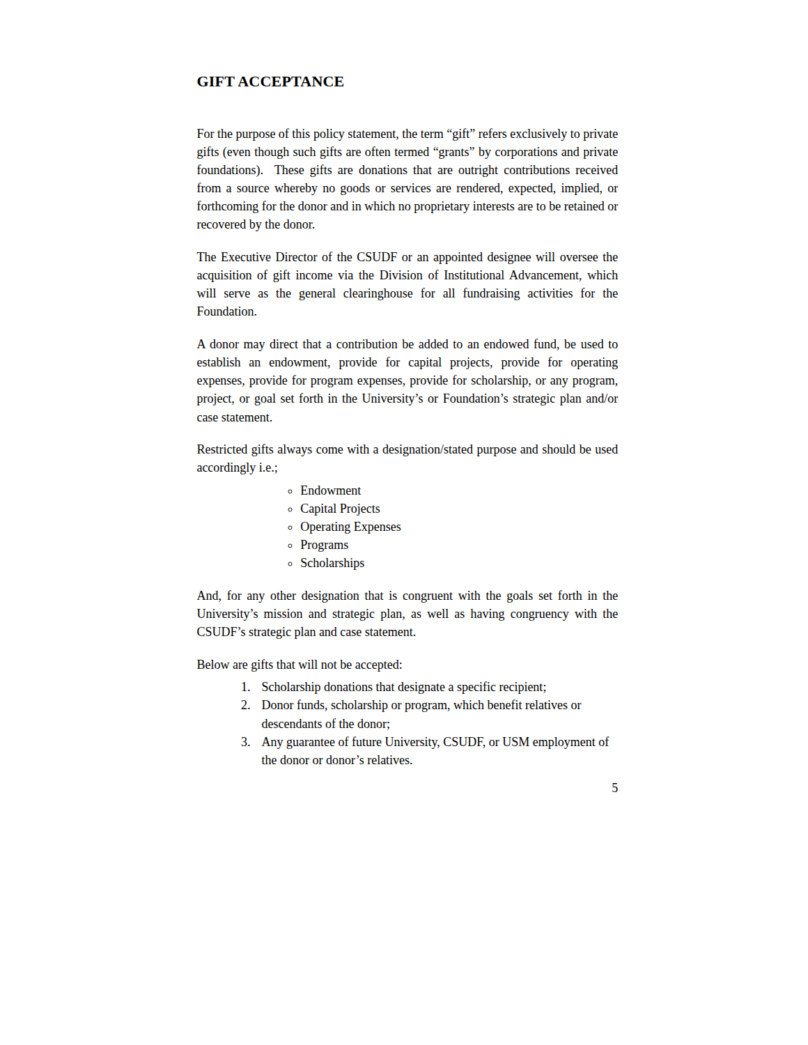GIFT ACCEPTANCE
For the purpose of this policy statement, the term “gift” refers exclusively to private gifts (even though such gifts are often termed “grants” by corporations and private foundations). These gifts are donations that are outright contributions received from a source whereby no goods or services are rendered, expected, implied, or forthcoming for the donor and in which no proprietary interests are to be retained or recovered by the donor.
The Executive Director of the CSUDF or an appointed designee will oversee the acquisition of gift income via the Division of Institutional Advancement, which will serve as the general clearinghouse for all fundraising activities for the Foundation.
A donor may direct that a contribution be added to an endowed fund, be used to establish an endowment, provide for capital projects, provide for operating expenses, provide for program expenses, provide for scholarship, or any program, project, or goal set forth in the University’s or Foundation’s strategic plan and/or case statement.
Restricted gifts always come with a designation/stated purpose and should be used accordingly i.e.;
Endowment
Capital Projects
Operating Expenses
Programs
Scholarships
And, for any other designation that is congruent with the goals set forth in the University’s mission and strategic plan, as well as having congruency with the CSUDF’s strategic plan and case statement.
Below are gifts that will not be accepted:
Scholarship donations that designate a specific recipient;
Donor funds, scholarship or program, which benefit relatives or descendants of the donor;
Any guarantee of future University, CSUDF, or USM employment of the donor or donor’s relatives.
5